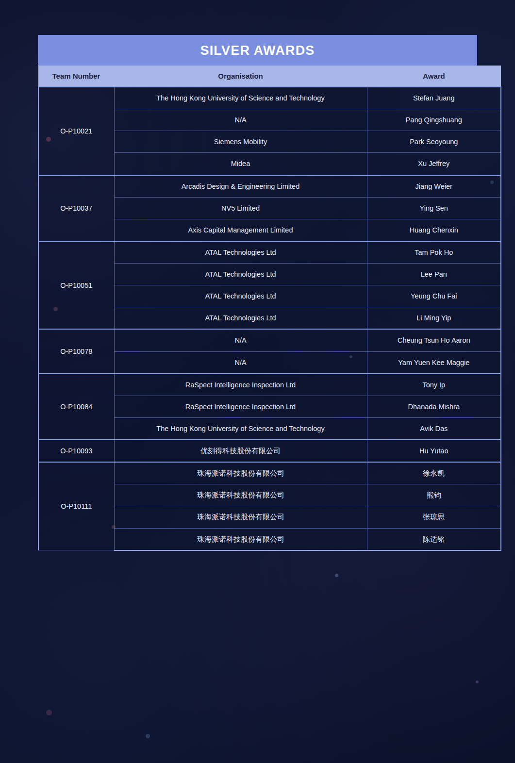Silver Awards
| Team Number | Organisation | Award |
| --- | --- | --- |
| O-P10021 | The Hong Kong University of Science and Technology | Stefan Juang |
| N/A | Pang Qingshuang |
| Siemens Mobility | Park Seoyoung |
| Midea | Xu Jeffrey |
| O-P10037 | Arcadis Design & Engineering Limited | Jiang Weier |
| NV5 Limited | Ying Sen |
| Axis Capital Management Limited | Huang Chenxin |
| O-P10051 | ATAL Technologies Ltd | Tam Pok Ho |
| ATAL Technologies Ltd | Lee Pan |
| ATAL Technologies Ltd | Yeung Chu Fai |
| ATAL Technologies Ltd | Li Ming Yip |
| O-P10078 | N/A | Cheung Tsun Ho Aaron |
| N/A | Yam Yuen Kee Maggie |
| O-P10084 | RaSpect Intelligence Inspection Ltd | Tony Ip |
| RaSpect Intelligence Inspection Ltd | Dhanada Mishra |
| The Hong Kong University of Science and Technology | Avik Das |
| O-P10093 | 优刻得科技股份有限公司 | Hu Yutao |
| O-P10111 | 珠海派诺科技股份有限公司 | 徐永凯 |
| 珠海派诺科技股份有限公司 | 熊钧 |
| 珠海派诺科技股份有限公司 | 张琼思 |
| 珠海派诺科技股份有限公司 | 陈适铭 |